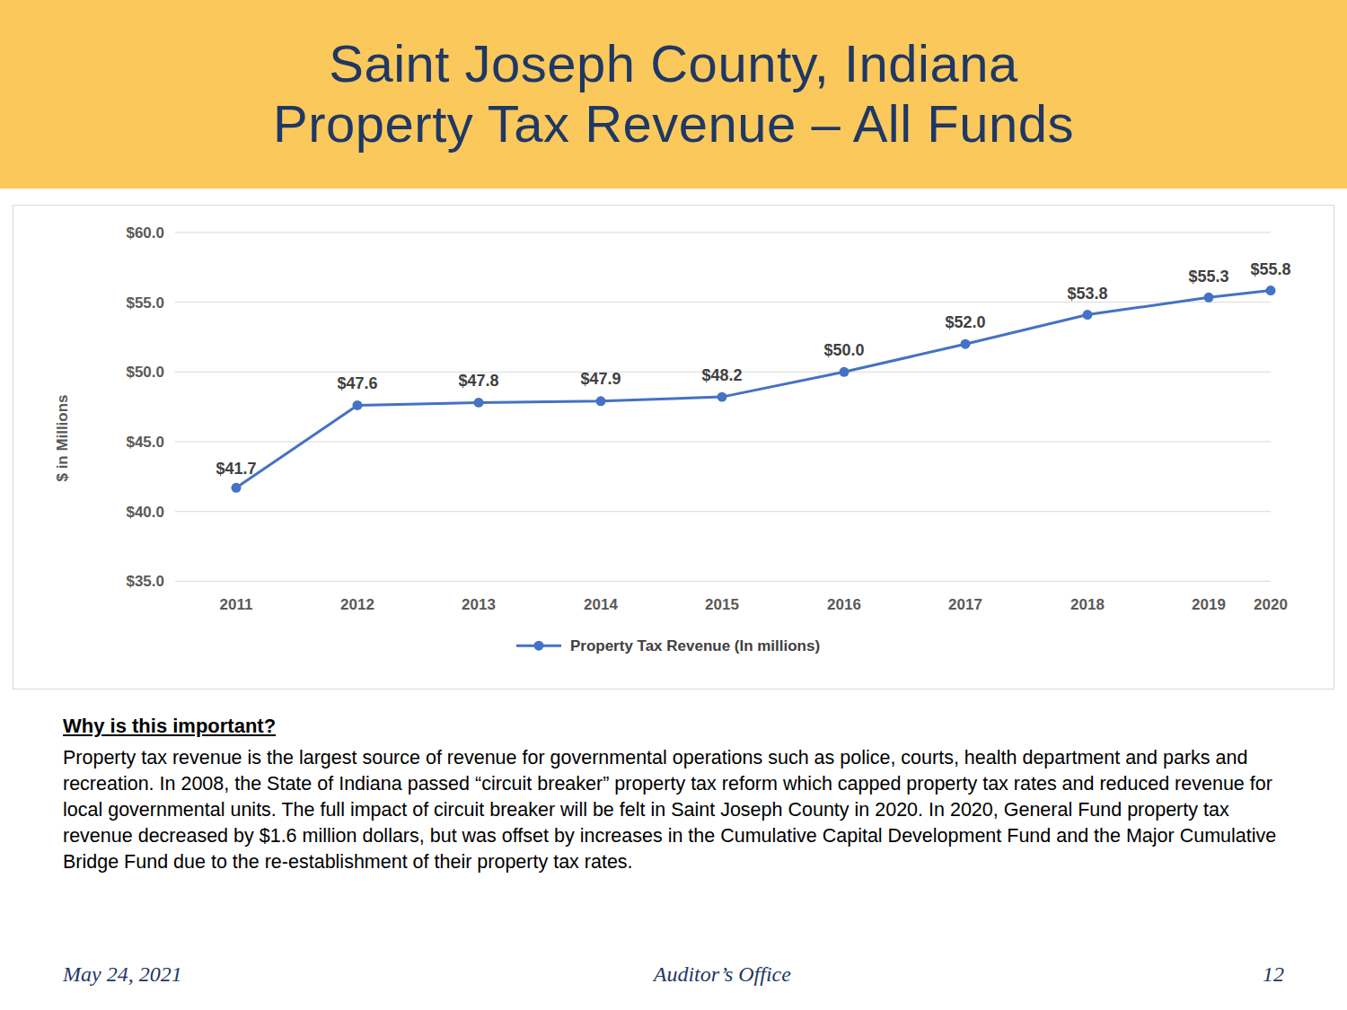Saint Joseph County, Indiana
Property Tax Revenue – All Funds
$60.0 $55.0 $50.0 $45.0 $40.0 $35.0 $ in Millions 2011 2012 2013 2014 2015 2016 2017 2018 2019 2020 $41.7 $47.6 $47.8 $47.9 $48.2 $50.0 $52.0 $53.8 $55.3 $55.8 Property Tax Revenue (In millions)
Why is this important?
Property tax revenue is the largest source of revenue for governmental operations such as police, courts, health department and parks and recreation. In 2008, the State of Indiana passed “circuit breaker” property tax reform which capped property tax rates and reduced revenue for local governmental units. The full impact of circuit breaker will be felt in Saint Joseph County in 2020. In 2020, General Fund property tax revenue decreased by $1.6 million dollars, but was offset by increases in the Cumulative Capital Development Fund and the Major Cumulative Bridge Fund due to the re-establishment of their property tax rates.
May 24, 2021
Auditor’s Office
12